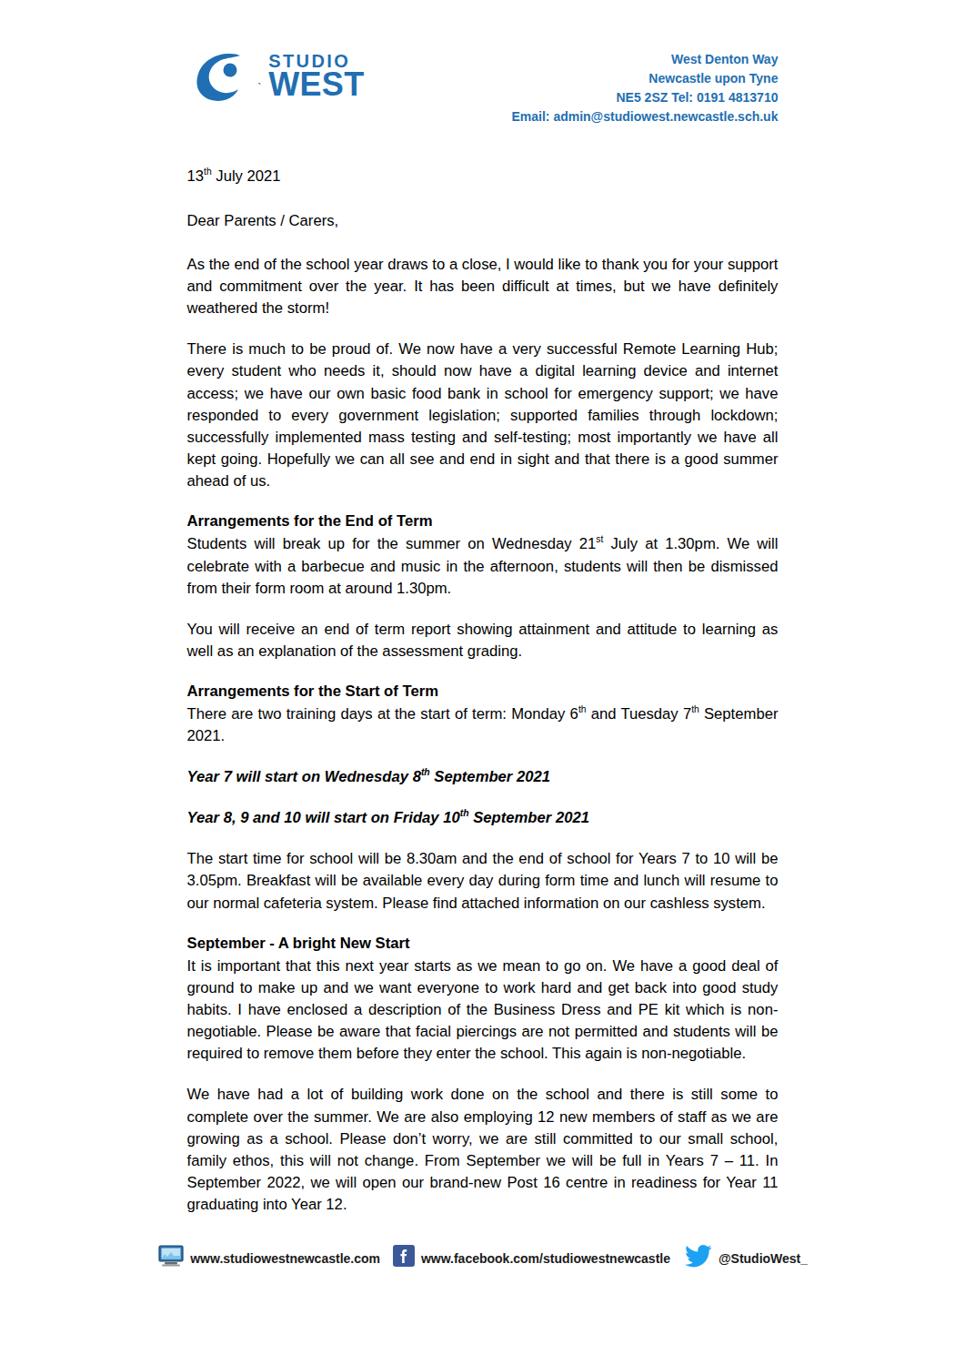` STUDIO WEST
West Denton Way
Newcastle upon Tyne
NE5 2SZ Tel: 0191 4813710
Email: admin@studiowest.newcastle.sch.uk
13th July 2021
Dear Parents / Carers,
As the end of the school year draws to a close, I would like to thank you for your support and commitment over the year. It has been difficult at times, but we have definitely weathered the storm!
There is much to be proud of. We now have a very successful Remote Learning Hub; every student who needs it, should now have a digital learning device and internet access; we have our own basic food bank in school for emergency support; we have responded to every government legislation; supported families through lockdown; successfully implemented mass testing and self-testing; most importantly we have all kept going. Hopefully we can all see and end in sight and that there is a good summer ahead of us.
Arrangements for the End of Term
Students will break up for the summer on Wednesday 21st July at 1.30pm. We will celebrate with a barbecue and music in the afternoon, students will then be dismissed from their form room at around 1.30pm.
You will receive an end of term report showing attainment and attitude to learning as well as an explanation of the assessment grading.
Arrangements for the Start of Term
There are two training days at the start of term: Monday 6th and Tuesday 7th September 2021.
Year 7 will start on Wednesday 8th September 2021
Year 8, 9 and 10 will start on Friday 10th September 2021
The start time for school will be 8.30am and the end of school for Years 7 to 10 will be 3.05pm. Breakfast will be available every day during form time and lunch will resume to our normal cafeteria system. Please find attached information on our cashless system.
September - A bright New Start
It is important that this next year starts as we mean to go on. We have a good deal of ground to make up and we want everyone to work hard and get back into good study habits. I have enclosed a description of the Business Dress and PE kit which is non-negotiable. Please be aware that facial piercings are not permitted and students will be required to remove them before they enter the school. This again is non-negotiable.
We have had a lot of building work done on the school and there is still some to complete over the summer. We are also employing 12 new members of staff as we are growing as a school. Please don’t worry, we are still committed to our small school, family ethos, this will not change. From September we will be full in Years 7 – 11. In September 2022, we will open our brand-new Post 16 centre in readiness for Year 11 graduating into Year 12.
www.studiowestnewcastle.com www.facebook.com/studiowestnewcastle @StudioWest_